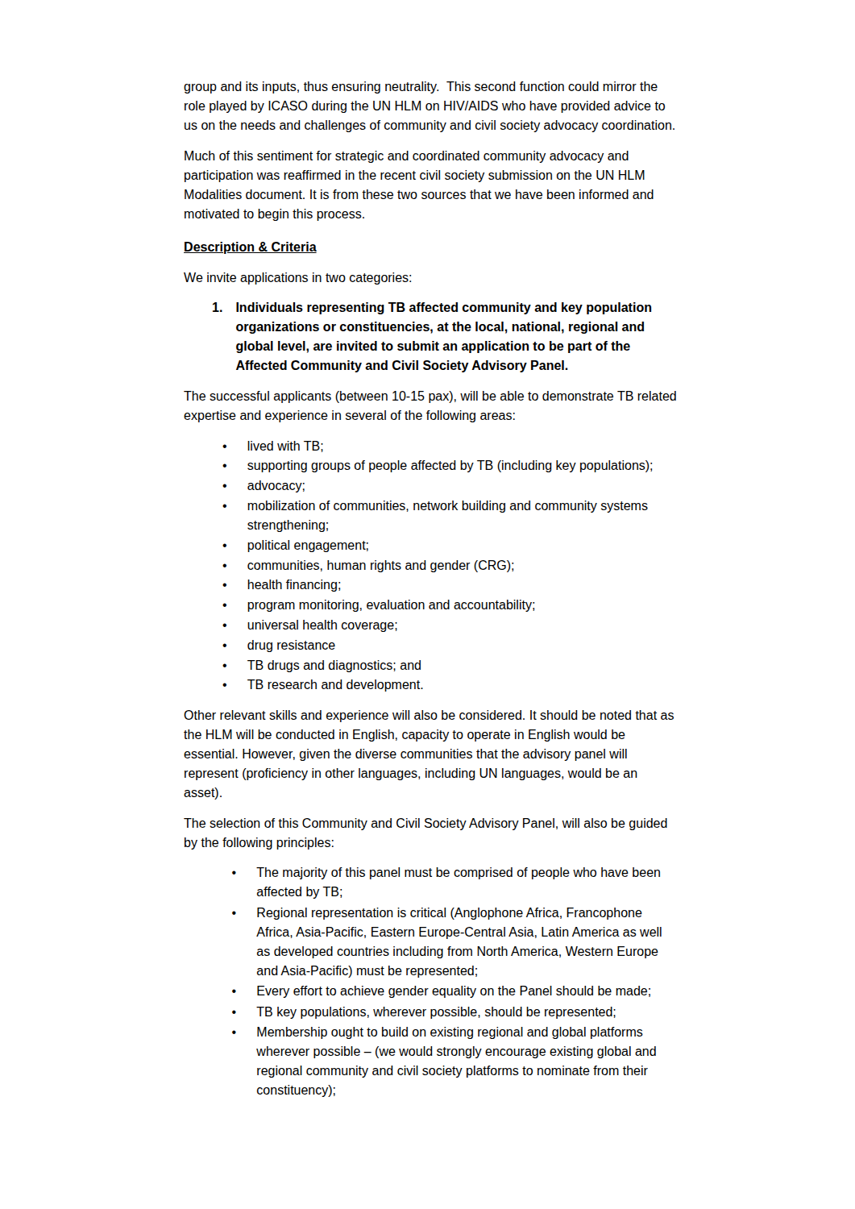group and its inputs, thus ensuring neutrality. This second function could mirror the role played by ICASO during the UN HLM on HIV/AIDS who have provided advice to us on the needs and challenges of community and civil society advocacy coordination.
Much of this sentiment for strategic and coordinated community advocacy and participation was reaffirmed in the recent civil society submission on the UN HLM Modalities document. It is from these two sources that we have been informed and motivated to begin this process.
Description & Criteria
We invite applications in two categories:
Individuals representing TB affected community and key population organizations or constituencies, at the local, national, regional and global level, are invited to submit an application to be part of the Affected Community and Civil Society Advisory Panel.
The successful applicants (between 10-15 pax), will be able to demonstrate TB related expertise and experience in several of the following areas:
lived with TB;
supporting groups of people affected by TB (including key populations);
advocacy;
mobilization of communities, network building and community systems strengthening;
political engagement;
communities, human rights and gender (CRG);
health financing;
program monitoring, evaluation and accountability;
universal health coverage;
drug resistance
TB drugs and diagnostics; and
TB research and development.
Other relevant skills and experience will also be considered. It should be noted that as the HLM will be conducted in English, capacity to operate in English would be essential. However, given the diverse communities that the advisory panel will represent (proficiency in other languages, including UN languages, would be an asset).
The selection of this Community and Civil Society Advisory Panel, will also be guided by the following principles:
The majority of this panel must be comprised of people who have been affected by TB;
Regional representation is critical (Anglophone Africa, Francophone Africa, Asia-Pacific, Eastern Europe-Central Asia, Latin America as well as developed countries including from North America, Western Europe and Asia-Pacific) must be represented;
Every effort to achieve gender equality on the Panel should be made;
TB key populations, wherever possible, should be represented;
Membership ought to build on existing regional and global platforms wherever possible – (we would strongly encourage existing global and regional community and civil society platforms to nominate from their constituency);